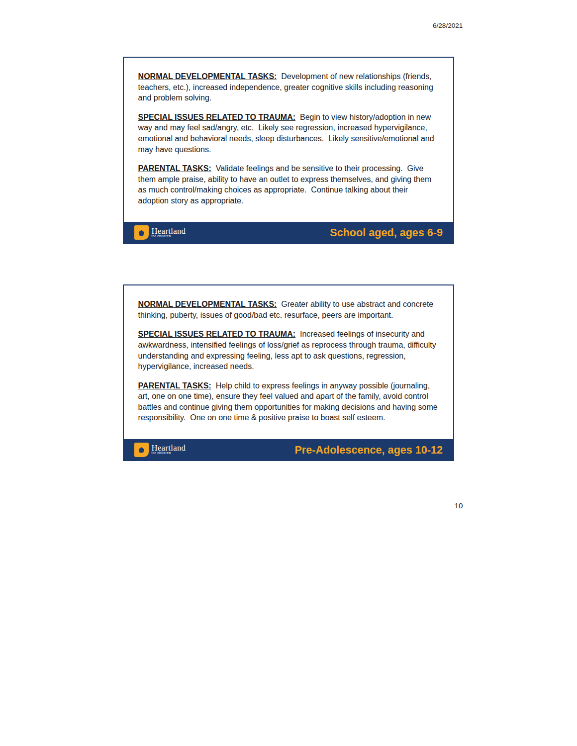6/28/2021
NORMAL DEVELOPMENTAL TASKS: Development of new relationships (friends, teachers, etc.), increased independence, greater cognitive skills including reasoning and problem solving.
SPECIAL ISSUES RELATED TO TRAUMA: Begin to view history/adoption in new way and may feel sad/angry, etc. Likely see regression, increased hypervigilance, emotional and behavioral needs, sleep disturbances. Likely sensitive/emotional and may have questions.
PARENTAL TASKS: Validate feelings and be sensitive to their processing. Give them ample praise, ability to have an outlet to express themselves, and giving them as much control/making choices as appropriate. Continue talking about their adoption story as appropriate.
Heartland for children
School aged, ages 6-9
NORMAL DEVELOPMENTAL TASKS: Greater ability to use abstract and concrete thinking, puberty, issues of good/bad etc. resurface, peers are important.
SPECIAL ISSUES RELATED TO TRAUMA: Increased feelings of insecurity and awkwardness, intensified feelings of loss/grief as reprocess through trauma, difficulty understanding and expressing feeling, less apt to ask questions, regression, hypervigilance, increased needs.
PARENTAL TASKS: Help child to express feelings in anyway possible (journaling, art, one on one time), ensure they feel valued and apart of the family, avoid control battles and continue giving them opportunities for making decisions and having some responsibility. One on one time & positive praise to boast self esteem.
Heartland for children
Pre-Adolescence, ages 10-12
10